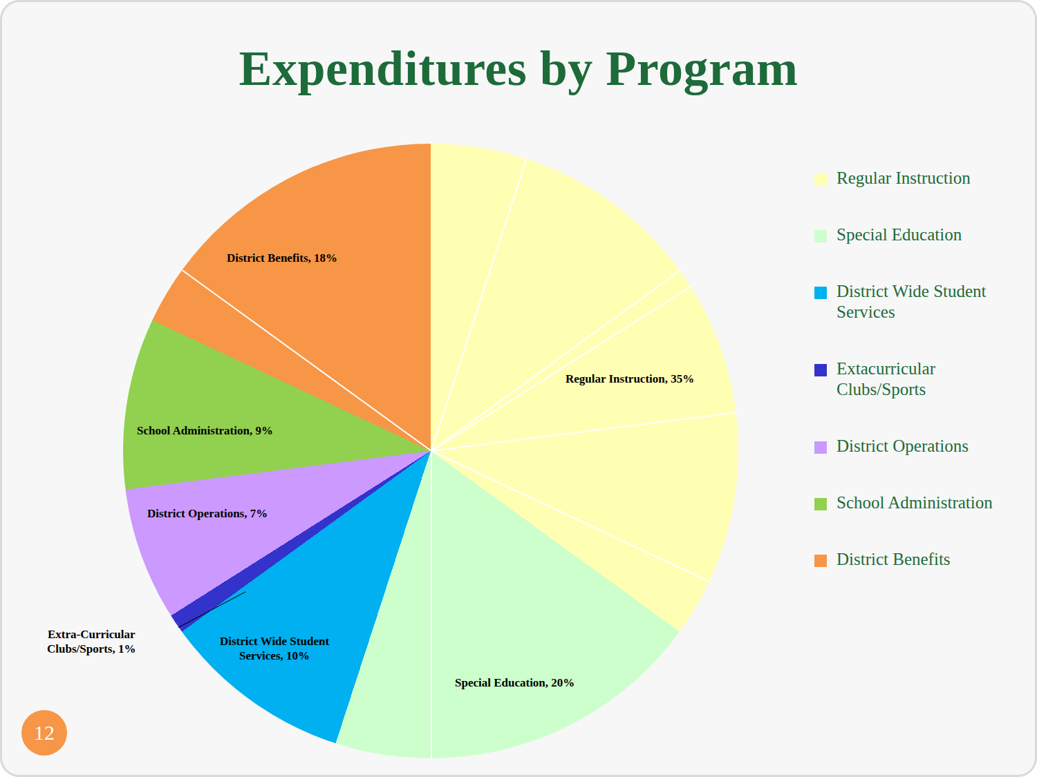Expenditures by Program
Regular Instruction, 35%
Special Education, 20%
District Wide Student
Services, 10%
Extra-Curricular
Clubs/Sports, 1%
District Operations, 7%
School Administration, 9%
District Benefits, 18%
Regular Instruction
Special Education
District Wide Student Services
Extacurricular Clubs/Sports
District Operations
School Administration
District Benefits
12